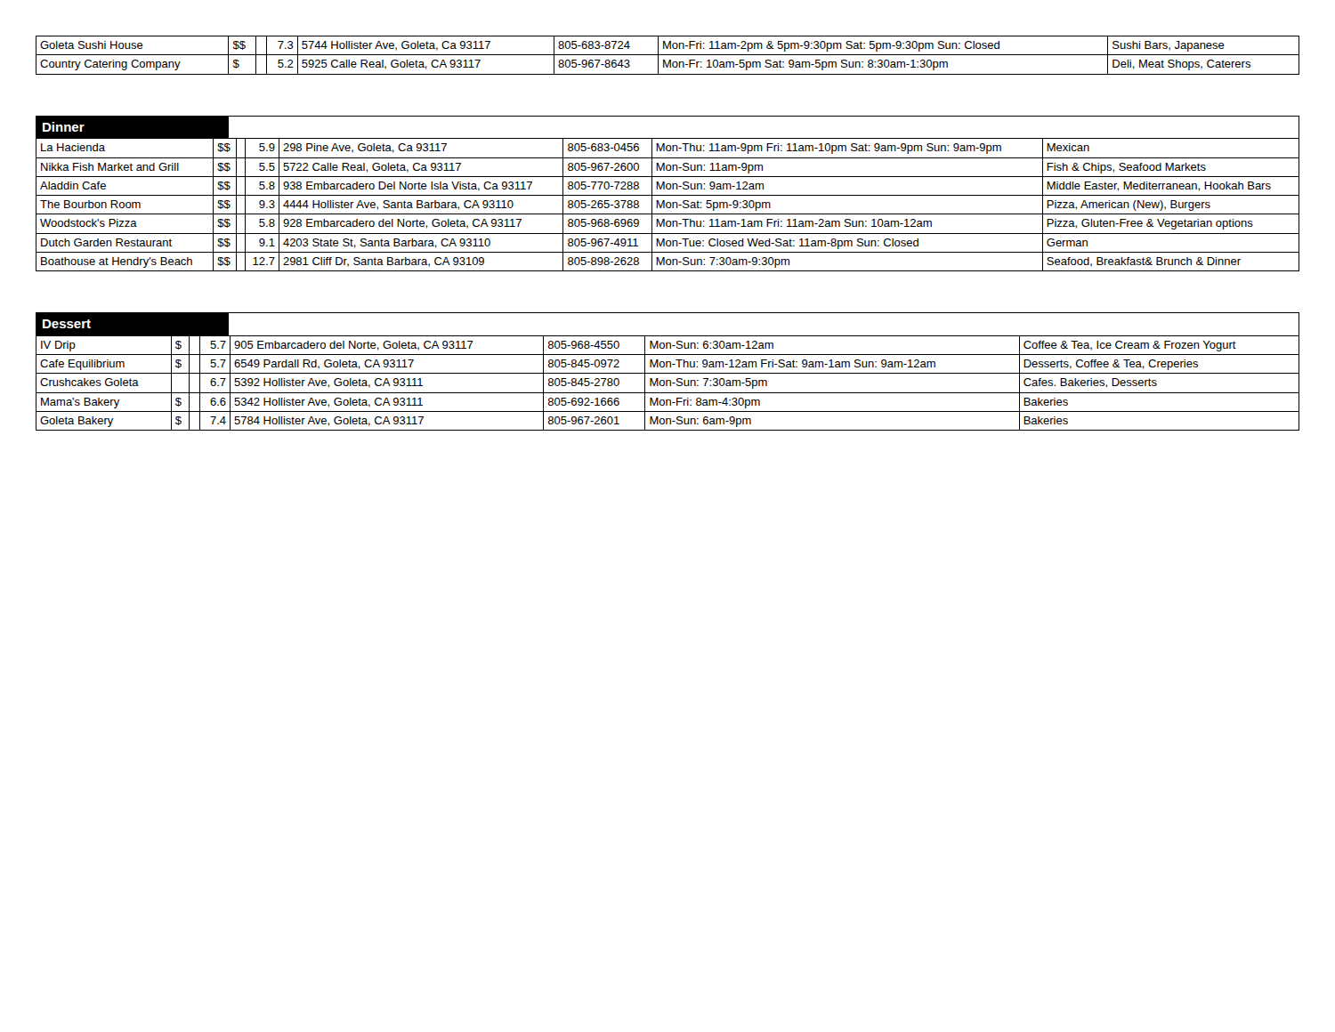| Goleta Sushi House | $$ | | 7.3 | 5744 Hollister Ave, Goleta, Ca 93117 | 805-683-8724 | Mon-Fri: 11am-2pm & 5pm-9:30pm Sat: 5pm-9:30pm Sun: Closed | Sushi Bars, Japanese |
| Country Catering Company | $ | | 5.2 | 5925 Calle Real, Goleta, CA 93117 | 805-967-8643 | Mon-Fr: 10am-5pm Sat: 9am-5pm Sun: 8:30am-1:30pm | Deli, Meat Shops, Caterers |
| Dinner |
| La Hacienda | $$ | | 5.9 | 298 Pine Ave, Goleta, Ca 93117 | 805-683-0456 | Mon-Thu: 11am-9pm Fri: 11am-10pm Sat: 9am-9pm Sun: 9am-9pm | Mexican |
| Nikka Fish Market and Grill | $$ | | 5.5 | 5722 Calle Real, Goleta, Ca 93117 | 805-967-2600 | Mon-Sun: 11am-9pm | Fish & Chips, Seafood Markets |
| Aladdin Cafe | $$ | | 5.8 | 938 Embarcadero Del Norte Isla Vista, Ca 93117 | 805-770-7288 | Mon-Sun: 9am-12am | Middle Easter, Mediterranean, Hookah Bars |
| The Bourbon Room | $$ | | 9.3 | 4444 Hollister Ave, Santa Barbara, CA 93110 | 805-265-3788 | Mon-Sat: 5pm-9:30pm | Pizza, American (New), Burgers |
| Woodstock's Pizza | $$ | | 5.8 | 928 Embarcadero del Norte, Goleta, CA 93117 | 805-968-6969 | Mon-Thu: 11am-1am Fri: 11am-2am Sun: 10am-12am | Pizza, Gluten-Free & Vegetarian options |
| Dutch Garden Restaurant | $$ | | 9.1 | 4203 State St, Santa Barbara, CA 93110 | 805-967-4911 | Mon-Tue: Closed Wed-Sat: 11am-8pm Sun: Closed | German |
| Boathouse at Hendry's Beach | $$ | | 12.7 | 2981 Cliff Dr, Santa Barbara, CA 93109 | 805-898-2628 | Mon-Sun: 7:30am-9:30pm | Seafood, Breakfast& Brunch & Dinner |
| Dessert |
| IV Drip | $ | | 5.7 | 905 Embarcadero del Norte, Goleta, CA 93117 | 805-968-4550 | Mon-Sun: 6:30am-12am | Coffee & Tea, Ice Cream & Frozen Yogurt |
| Cafe Equilibrium | $ | | 5.7 | 6549 Pardall Rd, Goleta, CA 93117 | 805-845-0972 | Mon-Thu: 9am-12am Fri-Sat: 9am-1am Sun: 9am-12am | Desserts, Coffee & Tea, Creperies |
| Crushcakes Goleta | | | 6.7 | 5392 Hollister Ave, Goleta, CA 93111 | 805-845-2780 | Mon-Sun: 7:30am-5pm | Cafes. Bakeries, Desserts |
| Mama's Bakery | $ | | 6.6 | 5342 Hollister Ave, Goleta, CA 93111 | 805-692-1666 | Mon-Fri: 8am-4:30pm | Bakeries |
| Goleta Bakery | $ | | 7.4 | 5784 Hollister Ave, Goleta, CA 93117 | 805-967-2601 | Mon-Sun: 6am-9pm | Bakeries |